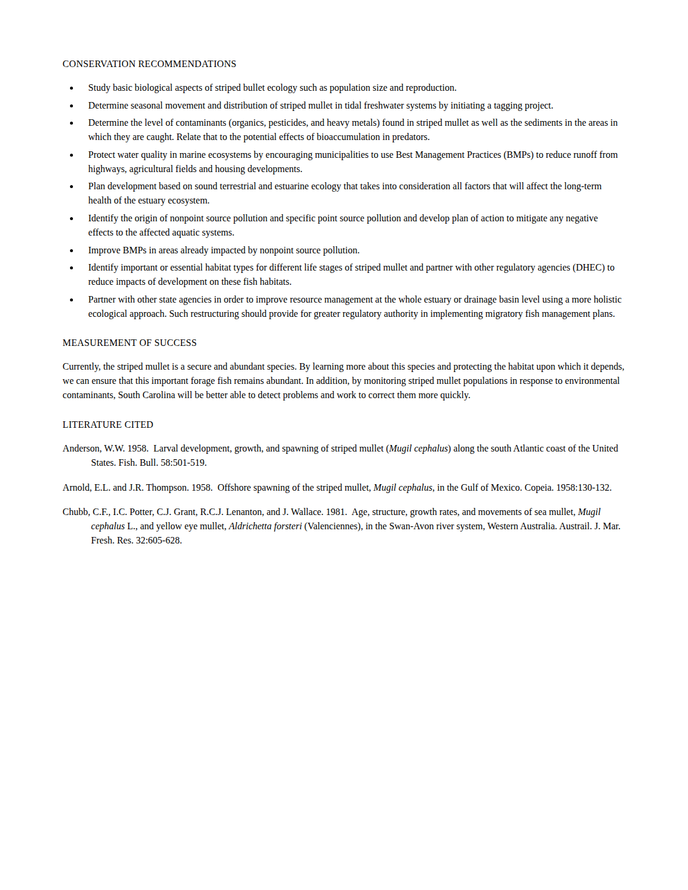CONSERVATION RECOMMENDATIONS
Study basic biological aspects of striped bullet ecology such as population size and reproduction.
Determine seasonal movement and distribution of striped mullet in tidal freshwater systems by initiating a tagging project.
Determine the level of contaminants (organics, pesticides, and heavy metals) found in striped mullet as well as the sediments in the areas in which they are caught. Relate that to the potential effects of bioaccumulation in predators.
Protect water quality in marine ecosystems by encouraging municipalities to use Best Management Practices (BMPs) to reduce runoff from highways, agricultural fields and housing developments.
Plan development based on sound terrestrial and estuarine ecology that takes into consideration all factors that will affect the long-term health of the estuary ecosystem.
Identify the origin of nonpoint source pollution and specific point source pollution and develop plan of action to mitigate any negative effects to the affected aquatic systems.
Improve BMPs in areas already impacted by nonpoint source pollution.
Identify important or essential habitat types for different life stages of striped mullet and partner with other regulatory agencies (DHEC) to reduce impacts of development on these fish habitats.
Partner with other state agencies in order to improve resource management at the whole estuary or drainage basin level using a more holistic ecological approach. Such restructuring should provide for greater regulatory authority in implementing migratory fish management plans.
MEASUREMENT OF SUCCESS
Currently, the striped mullet is a secure and abundant species. By learning more about this species and protecting the habitat upon which it depends, we can ensure that this important forage fish remains abundant. In addition, by monitoring striped mullet populations in response to environmental contaminants, South Carolina will be better able to detect problems and work to correct them more quickly.
LITERATURE CITED
Anderson, W.W. 1958. Larval development, growth, and spawning of striped mullet (Mugil cephalus) along the south Atlantic coast of the United States. Fish. Bull. 58:501-519.
Arnold, E.L. and J.R. Thompson. 1958. Offshore spawning of the striped mullet, Mugil cephalus, in the Gulf of Mexico. Copeia. 1958:130-132.
Chubb, C.F., I.C. Potter, C.J. Grant, R.C.J. Lenanton, and J. Wallace. 1981. Age, structure, growth rates, and movements of sea mullet, Mugil cephalus L., and yellow eye mullet, Aldrichetta forsteri (Valenciennes), in the Swan-Avon river system, Western Australia. Austrail. J. Mar. Fresh. Res. 32:605-628.